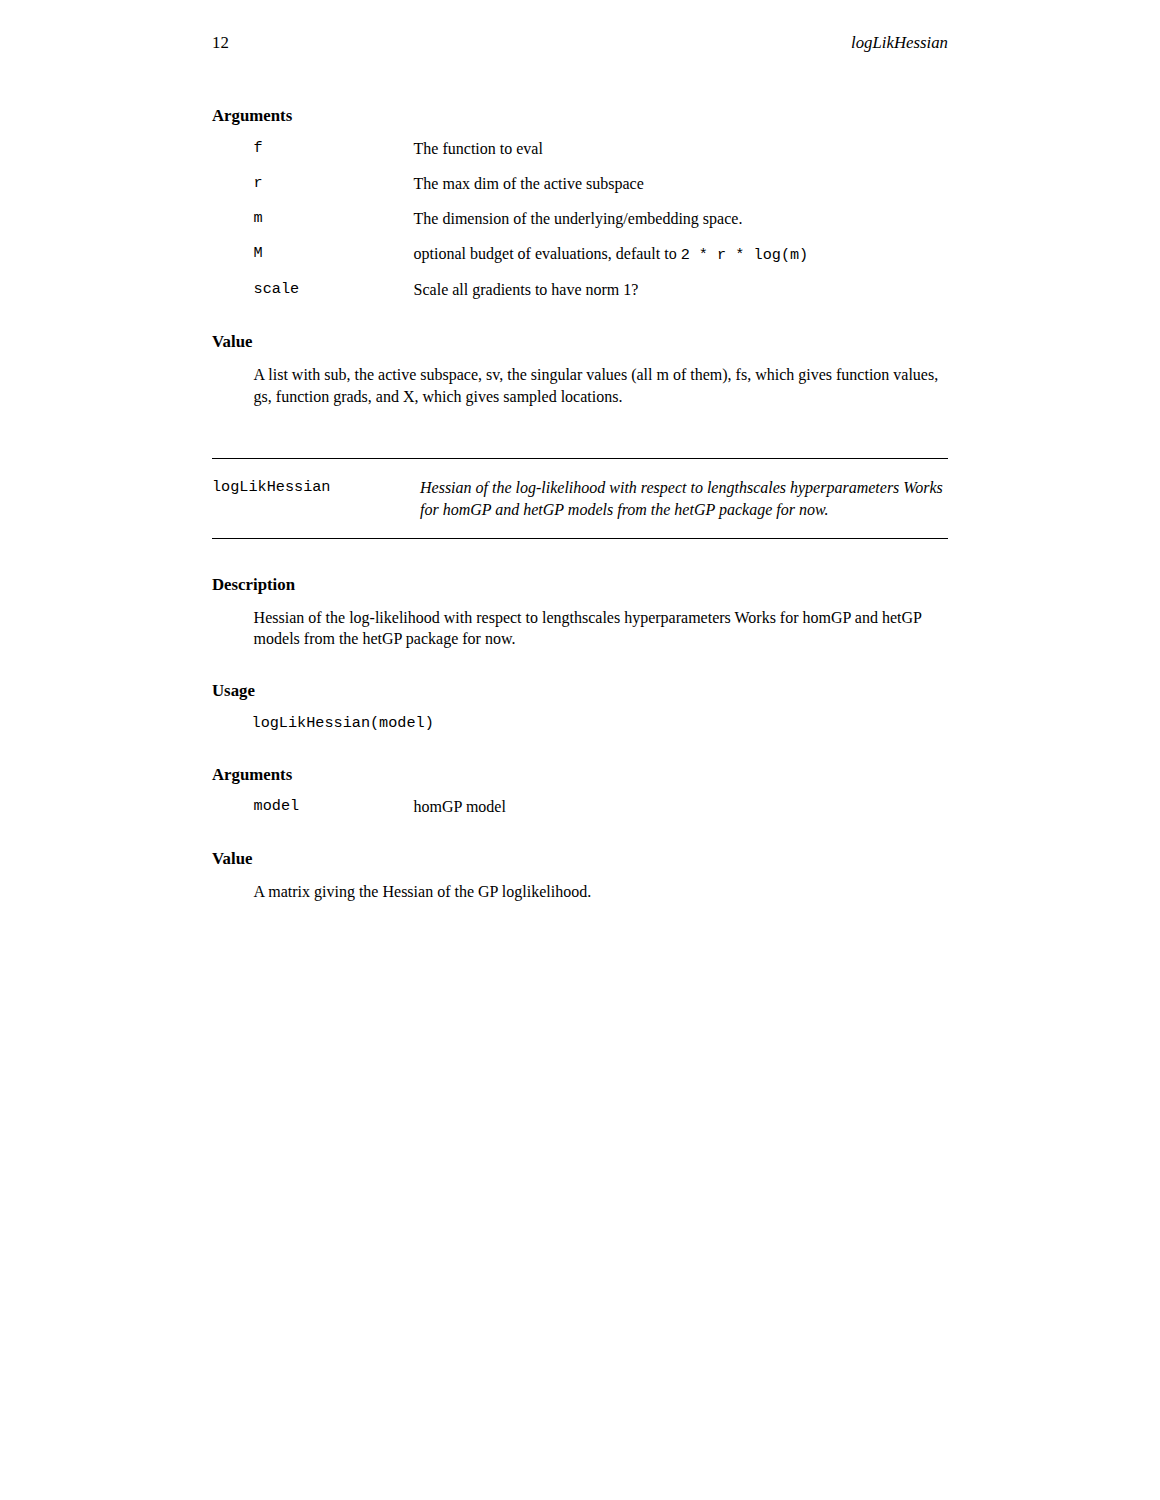12 logLikHessian
Arguments
f
The function to eval
r
The max dim of the active subspace
m
The dimension of the underlying/embedding space.
M
optional budget of evaluations, default to 2 * r * log(m)
scale
Scale all gradients to have norm 1?
Value
A list with sub, the active subspace, sv, the singular values (all m of them), fs, which gives function values, gs, function grads, and X, which gives sampled locations.
logLikHessian
Hessian of the log-likelihood with respect to lengthscales hyperparameters Works for homGP and hetGP models from the hetGP package for now.
Description
Hessian of the log-likelihood with respect to lengthscales hyperparameters Works for homGP and hetGP models from the hetGP package for now.
Usage
logLikHessian(model)
Arguments
model
homGP model
Value
A matrix giving the Hessian of the GP loglikelihood.